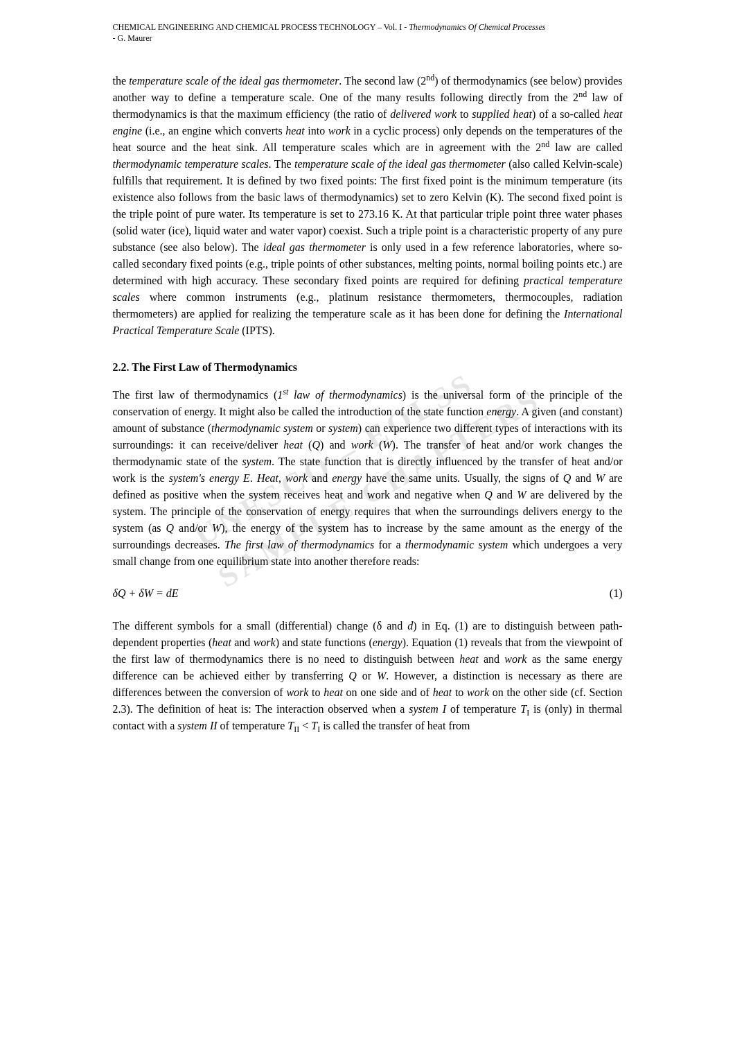UNESCO – EOLSS
SAMPLE CHAPTERS
CHEMICAL ENGINEERING AND CHEMICAL PROCESS TECHNOLOGY – Vol. I - Thermodynamics Of Chemical Processes
- G. Maurer
the temperature scale of the ideal gas thermometer. The second law (2nd) of thermodynamics (see below) provides another way to define a temperature scale. One of the many results following directly from the 2nd law of thermodynamics is that the maximum efficiency (the ratio of delivered work to supplied heat) of a so-called heat engine (i.e., an engine which converts heat into work in a cyclic process) only depends on the temperatures of the heat source and the heat sink. All temperature scales which are in agreement with the 2nd law are called thermodynamic temperature scales. The temperature scale of the ideal gas thermometer (also called Kelvin-scale) fulfills that requirement. It is defined by two fixed points: The first fixed point is the minimum temperature (its existence also follows from the basic laws of thermodynamics) set to zero Kelvin (K). The second fixed point is the triple point of pure water. Its temperature is set to 273.16 K. At that particular triple point three water phases (solid water (ice), liquid water and water vapor) coexist. Such a triple point is a characteristic property of any pure substance (see also below). The ideal gas thermometer is only used in a few reference laboratories, where so-called secondary fixed points (e.g., triple points of other substances, melting points, normal boiling points etc.) are determined with high accuracy. These secondary fixed points are required for defining practical temperature scales where common instruments (e.g., platinum resistance thermometers, thermocouples, radiation thermometers) are applied for realizing the temperature scale as it has been done for defining the International Practical Temperature Scale (IPTS).
2.2. The First Law of Thermodynamics
The first law of thermodynamics (1st law of thermodynamics) is the universal form of the principle of the conservation of energy. It might also be called the introduction of the state function energy. A given (and constant) amount of substance (thermodynamic system or system) can experience two different types of interactions with its surroundings: it can receive/deliver heat (Q) and work (W). The transfer of heat and/or work changes the thermodynamic state of the system. The state function that is directly influenced by the transfer of heat and/or work is the system's energy E. Heat, work and energy have the same units. Usually, the signs of Q and W are defined as positive when the system receives heat and work and negative when Q and W are delivered by the system. The principle of the conservation of energy requires that when the surroundings delivers energy to the system (as Q and/or W), the energy of the system has to increase by the same amount as the energy of the surroundings decreases. The first law of thermodynamics for a thermodynamic system which undergoes a very small change from one equilibrium state into another therefore reads:
δQ + δW = dE (1)
The different symbols for a small (differential) change (δ and d) in Eq. (1) are to distinguish between path-dependent properties (heat and work) and state functions (energy). Equation (1) reveals that from the viewpoint of the first law of thermodynamics there is no need to distinguish between heat and work as the same energy difference can be achieved either by transferring Q or W. However, a distinction is necessary as there are differences between the conversion of work to heat on one side and of heat to work on the other side (cf. Section 2.3). The definition of heat is: The interaction observed when a system I of temperature TI is (only) in thermal contact with a system II of temperature TII < TI is called the transfer of heat from